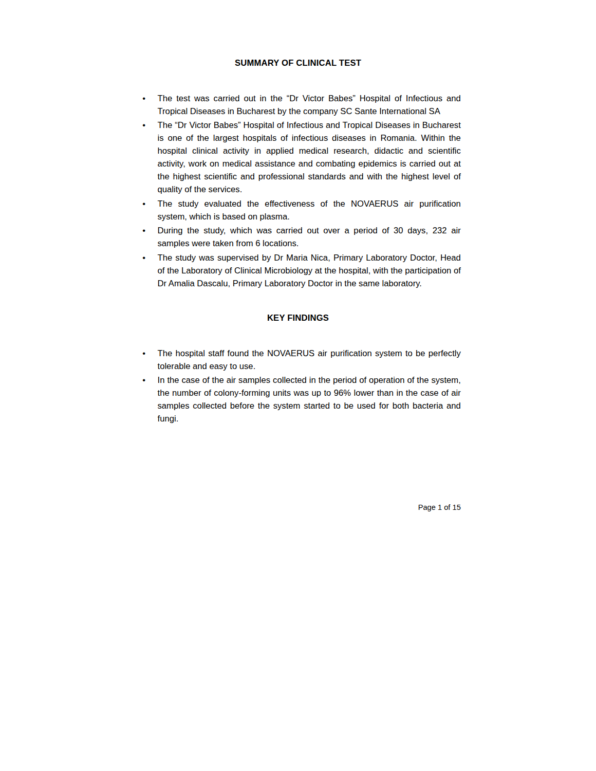SUMMARY OF CLINICAL TEST
The test was carried out in the “Dr Victor Babes” Hospital of Infectious and Tropical Diseases in Bucharest by the company SC Sante International SA
The “Dr Victor Babes” Hospital of Infectious and Tropical Diseases in Bucharest is one of the largest hospitals of infectious diseases in Romania. Within the hospital clinical activity in applied medical research, didactic and scientific activity, work on medical assistance and combating epidemics is carried out at the highest scientific and professional standards and with the highest level of quality of the services.
The study evaluated the effectiveness of the NOVAERUS air purification system, which is based on plasma.
During the study, which was carried out over a period of 30 days, 232 air samples were taken from 6 locations.
The study was supervised by Dr Maria Nica, Primary Laboratory Doctor, Head of the Laboratory of Clinical Microbiology at the hospital, with the participation of Dr Amalia Dascalu, Primary Laboratory Doctor in the same laboratory.
KEY FINDINGS
The hospital staff found the NOVAERUS air purification system to be perfectly tolerable and easy to use.
In the case of the air samples collected in the period of operation of the system, the number of colony-forming units was up to 96% lower than in the case of air samples collected before the system started to be used for both bacteria and fungi.
Page 1 of 15